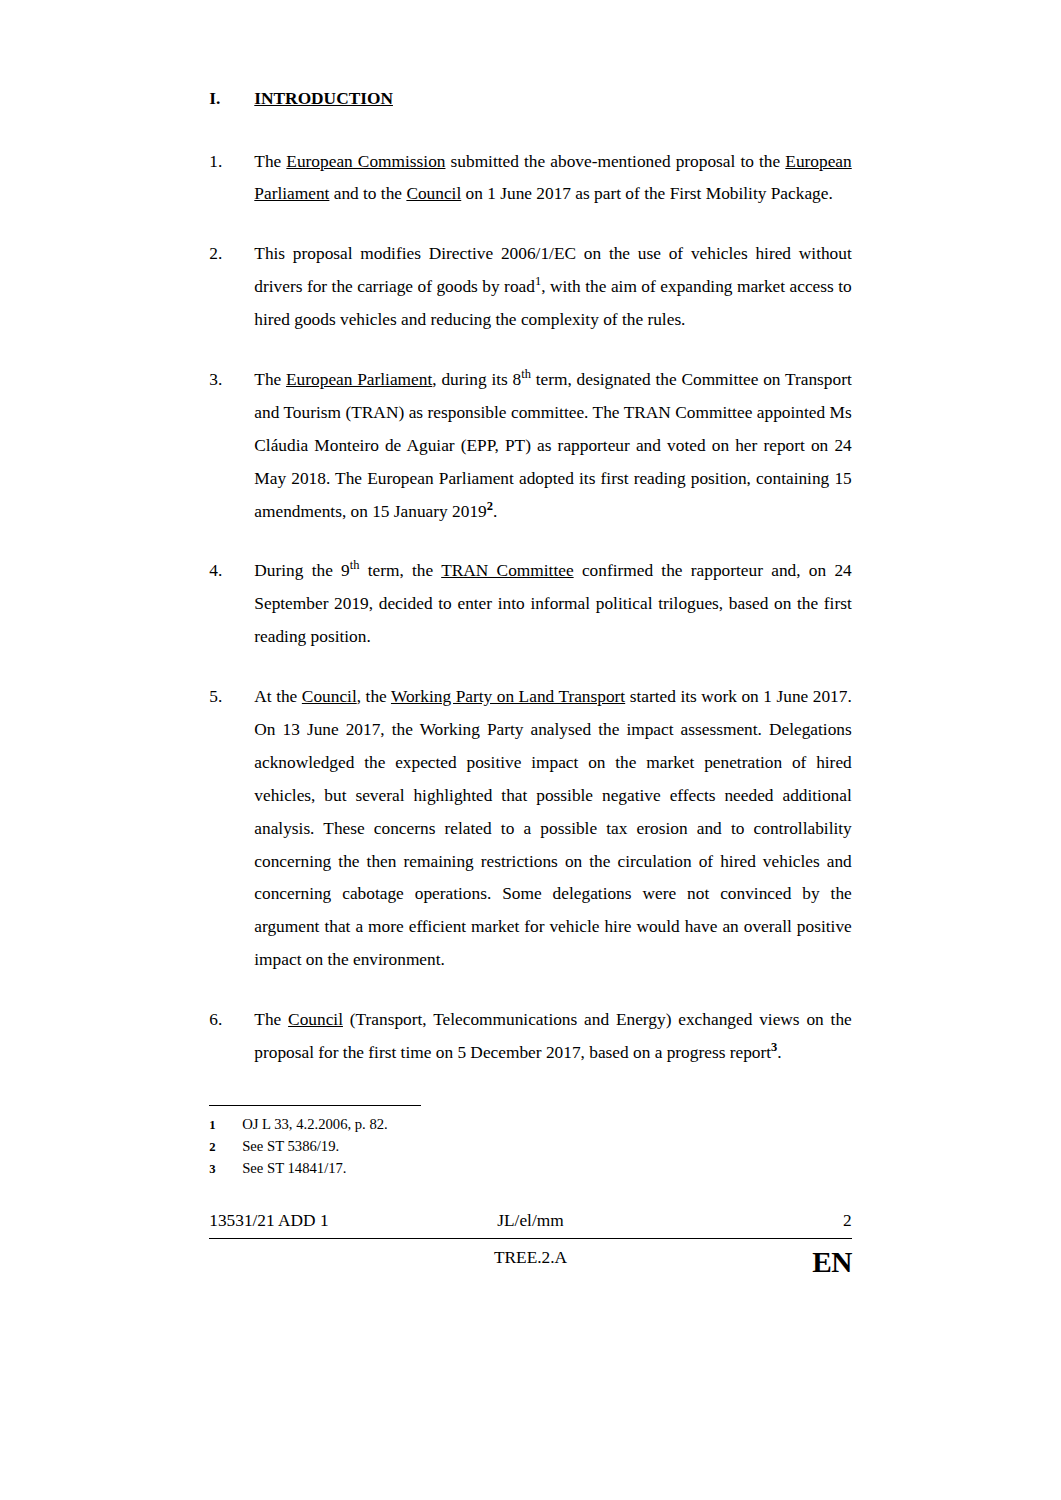I.
INTRODUCTION
1.
The European Commission submitted the above-mentioned proposal to the European Parliament and to the Council on 1 June 2017 as part of the First Mobility Package.
2.
This proposal modifies Directive 2006/1/EC on the use of vehicles hired without drivers for the carriage of goods by road1, with the aim of expanding market access to hired goods vehicles and reducing the complexity of the rules.
3.
The European Parliament, during its 8th term, designated the Committee on Transport and Tourism (TRAN) as responsible committee. The TRAN Committee appointed Ms Cláudia Monteiro de Aguiar (EPP, PT) as rapporteur and voted on her report on 24 May 2018. The European Parliament adopted its first reading position, containing 15 amendments, on 15 January 20192.
4.
During the 9th term, the TRAN Committee confirmed the rapporteur and, on 24 September 2019, decided to enter into informal political trilogues, based on the first reading position.
5.
At the Council, the Working Party on Land Transport started its work on 1 June 2017. On 13 June 2017, the Working Party analysed the impact assessment. Delegations acknowledged the expected positive impact on the market penetration of hired vehicles, but several highlighted that possible negative effects needed additional analysis. These concerns related to a possible tax erosion and to controllability concerning the then remaining restrictions on the circulation of hired vehicles and concerning cabotage operations. Some delegations were not convinced by the argument that a more efficient market for vehicle hire would have an overall positive impact on the environment.
6.
The Council (Transport, Telecommunications and Energy) exchanged views on the proposal for the first time on 5 December 2017, based on a progress report3.
1
OJ L 33, 4.2.2006, p. 82.
2
See ST 5386/19.
3
See ST 14841/17.
13531/21 ADD 1
JL/el/mm
2
TREE.2.A
EN